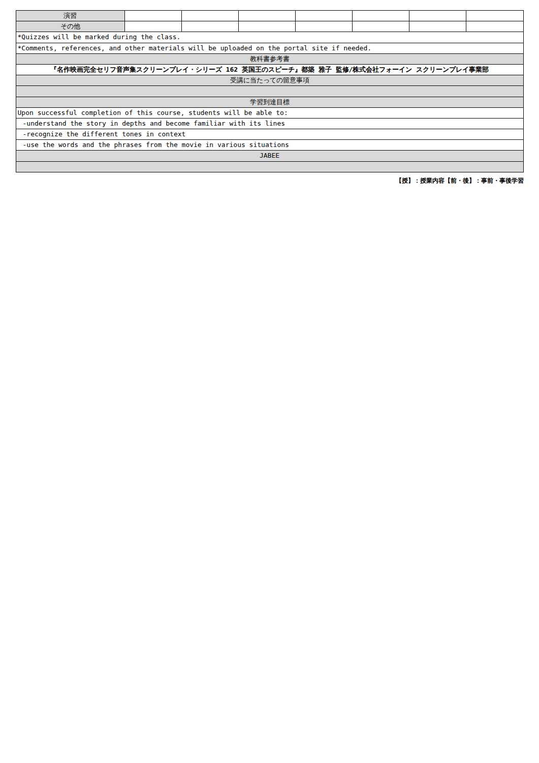| 演習 | | | | | | | |
| その他 | | | | | | | |
| *Quizzes will be marked during the class. |
| *Comments, references, and other materials will be uploaded on the portal site if needed. |
| 教科書参考書 |
| 『名作映画完全セリフ音声集スクリーンプレイ・シリーズ 162 英国王のスピーチ』都築 雅子 監修/株式会社フォーイン スクリーンプレイ事業部 |
| 受講に当たっての留意事項 |
| 学習到達目標 |
| Upon successful completion of this course, students will be able to: |
| -understand the story in depths and become familiar with its lines |
| -recognize the different tones in context |
| -use the words and the phrases from the movie in various situations |
| JABEE |
【授】：授業内容【前・後】：事前・事後学習